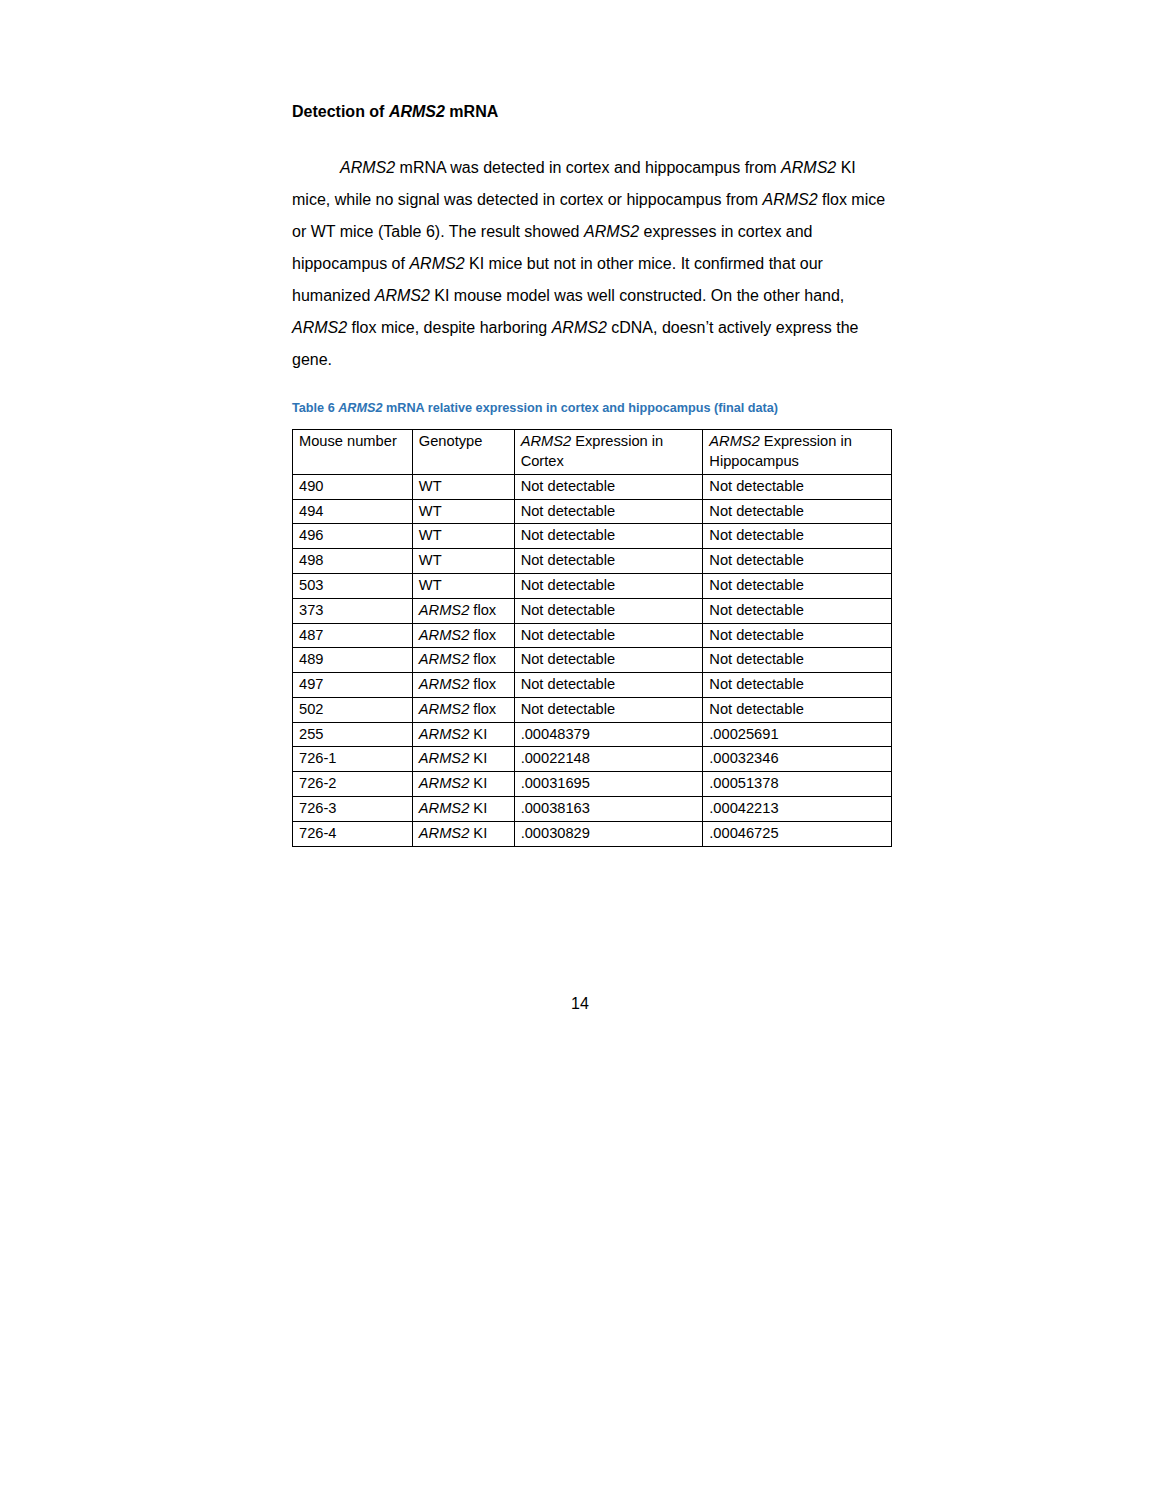Detection of ARMS2 mRNA
ARMS2 mRNA was detected in cortex and hippocampus from ARMS2 KI mice, while no signal was detected in cortex or hippocampus from ARMS2 flox mice or WT mice (Table 6). The result showed ARMS2 expresses in cortex and hippocampus of ARMS2 KI mice but not in other mice. It confirmed that our humanized ARMS2 KI mouse model was well constructed. On the other hand, ARMS2 flox mice, despite harboring ARMS2 cDNA, doesn’t actively express the gene.
Table 6 ARMS2 mRNA relative expression in cortex and hippocampus (final data)
| Mouse number | Genotype | ARMS2 Expression in Cortex | ARMS2 Expression in Hippocampus |
| 490 | WT | Not detectable | Not detectable |
| 494 | WT | Not detectable | Not detectable |
| 496 | WT | Not detectable | Not detectable |
| 498 | WT | Not detectable | Not detectable |
| 503 | WT | Not detectable | Not detectable |
| 373 | ARMS2 flox | Not detectable | Not detectable |
| 487 | ARMS2 flox | Not detectable | Not detectable |
| 489 | ARMS2 flox | Not detectable | Not detectable |
| 497 | ARMS2 flox | Not detectable | Not detectable |
| 502 | ARMS2 flox | Not detectable | Not detectable |
| 255 | ARMS2 KI | .00048379 | .00025691 |
| 726-1 | ARMS2 KI | .00022148 | .00032346 |
| 726-2 | ARMS2 KI | .00031695 | .00051378 |
| 726-3 | ARMS2 KI | .00038163 | .00042213 |
| 726-4 | ARMS2 KI | .00030829 | .00046725 |
14